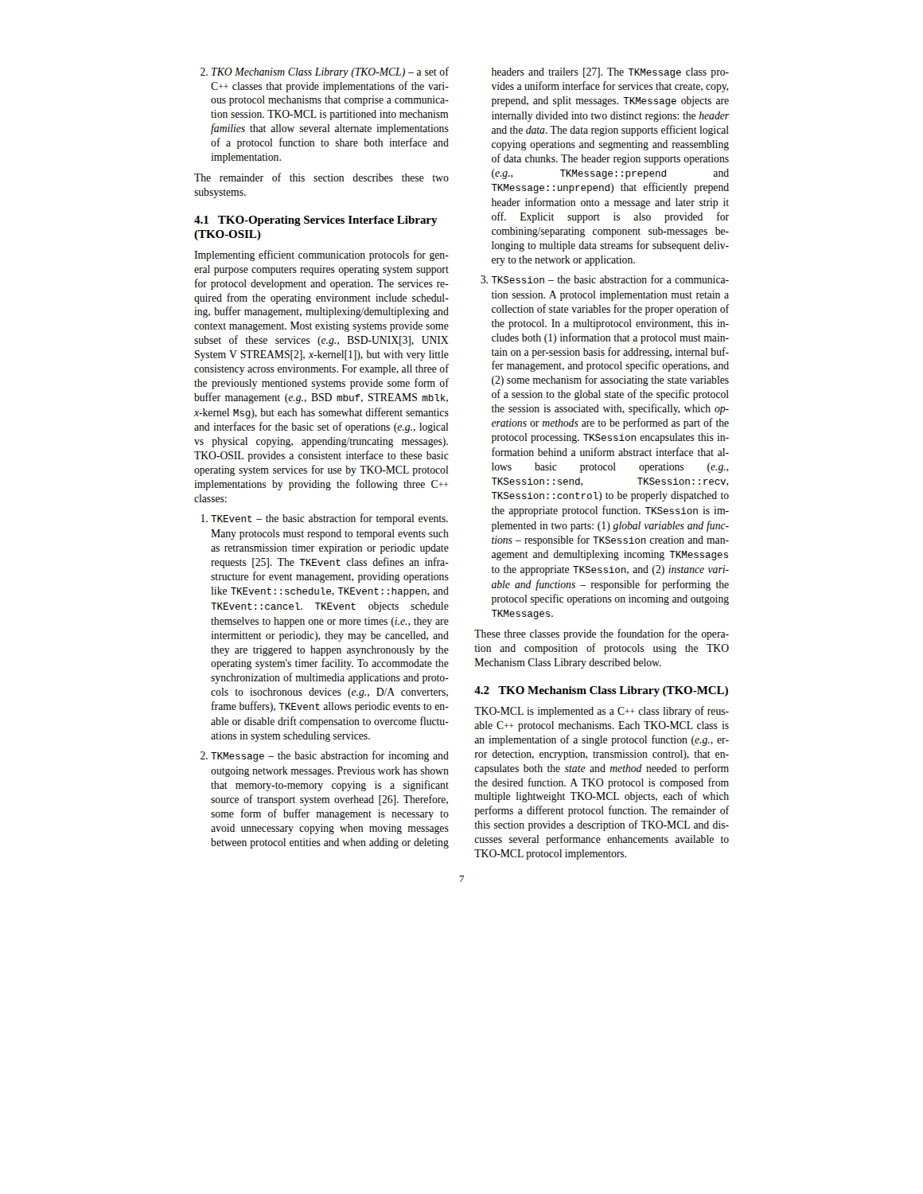2. TKO Mechanism Class Library (TKO-MCL) – a set of C++ classes that provide implementations of the various protocol mechanisms that comprise a communication session. TKO-MCL is partitioned into mechanism families that allow several alternate implementations of a protocol function to share both interface and implementation.
The remainder of this section describes these two subsystems.
4.1 TKO-Operating Services Interface Library (TKO-OSIL)
Implementing efficient communication protocols for general purpose computers requires operating system support for protocol development and operation. The services required from the operating environment include scheduling, buffer management, multiplexing/demultiplexing and context management. Most existing systems provide some subset of these services (e.g., BSD-UNIX[3], UNIX System V STREAMS[2], x-kernel[1]), but with very little consistency across environments. For example, all three of the previously mentioned systems provide some form of buffer management (e.g., BSD mbuf, STREAMS mblk, x-kernel Msg), but each has somewhat different semantics and interfaces for the basic set of operations (e.g., logical vs physical copying, appending/truncating messages). TKO-OSIL provides a consistent interface to these basic operating system services for use by TKO-MCL protocol implementations by providing the following three C++ classes:
1. TKEvent – the basic abstraction for temporal events. Many protocols must respond to temporal events such as retransmission timer expiration or periodic update requests [25]. The TKEvent class defines an infrastructure for event management, providing operations like TKEvent::schedule, TKEvent::happen, and TKEvent::cancel. TKEvent objects schedule themselves to happen one or more times (i.e., they are intermittent or periodic), they may be cancelled, and they are triggered to happen asynchronously by the operating system's timer facility. To accommodate the synchronization of multimedia applications and protocols to isochronous devices (e.g., D/A converters, frame buffers), TKEvent allows periodic events to enable or disable drift compensation to overcome fluctuations in system scheduling services.
2. TKMessage – the basic abstraction for incoming and outgoing network messages. Previous work has shown that memory-to-memory copying is a significant source of transport system overhead [26]. Therefore, some form of buffer management is necessary to avoid unnecessary copying when moving messages between protocol entities and when adding or deleting headers and trailers [27]. The TKMessage class provides a uniform interface for services that create, copy, prepend, and split messages. TKMessage objects are internally divided into two distinct regions: the header and the data. The data region supports efficient logical copying operations and segmenting and reassembling of data chunks. The header region supports operations (e.g., TKMessage::prepend and TKMessage::unprepend) that efficiently prepend header information onto a message and later strip it off. Explicit support is also provided for combining/separating component sub-messages belonging to multiple data streams for subsequent delivery to the network or application.
3. TKSession – the basic abstraction for a communication session. A protocol implementation must retain a collection of state variables for the proper operation of the protocol. In a multiprotocol environment, this includes both (1) information that a protocol must maintain on a per-session basis for addressing, internal buffer management, and protocol specific operations, and (2) some mechanism for associating the state variables of a session to the global state of the specific protocol the session is associated with, specifically, which operations or methods are to be performed as part of the protocol processing. TKSession encapsulates this information behind a uniform abstract interface that allows basic protocol operations (e.g., TKSession::send, TKSession::recv, TKSession::control) to be properly dispatched to the appropriate protocol function. TKSession is implemented in two parts: (1) global variables and functions – responsible for TKSession creation and management and demultiplexing incoming TKMessages to the appropriate TKSession, and (2) instance variable and functions – responsible for performing the protocol specific operations on incoming and outgoing TKMessages.
These three classes provide the foundation for the operation and composition of protocols using the TKO Mechanism Class Library described below.
4.2 TKO Mechanism Class Library (TKO-MCL)
TKO-MCL is implemented as a C++ class library of reusable C++ protocol mechanisms. Each TKO-MCL class is an implementation of a single protocol function (e.g., error detection, encryption, transmission control), that encapsulates both the state and method needed to perform the desired function. A TKO protocol is composed from multiple lightweight TKO-MCL objects, each of which performs a different protocol function. The remainder of this section provides a description of TKO-MCL and discusses several performance enhancements available to TKO-MCL protocol implementors.
7